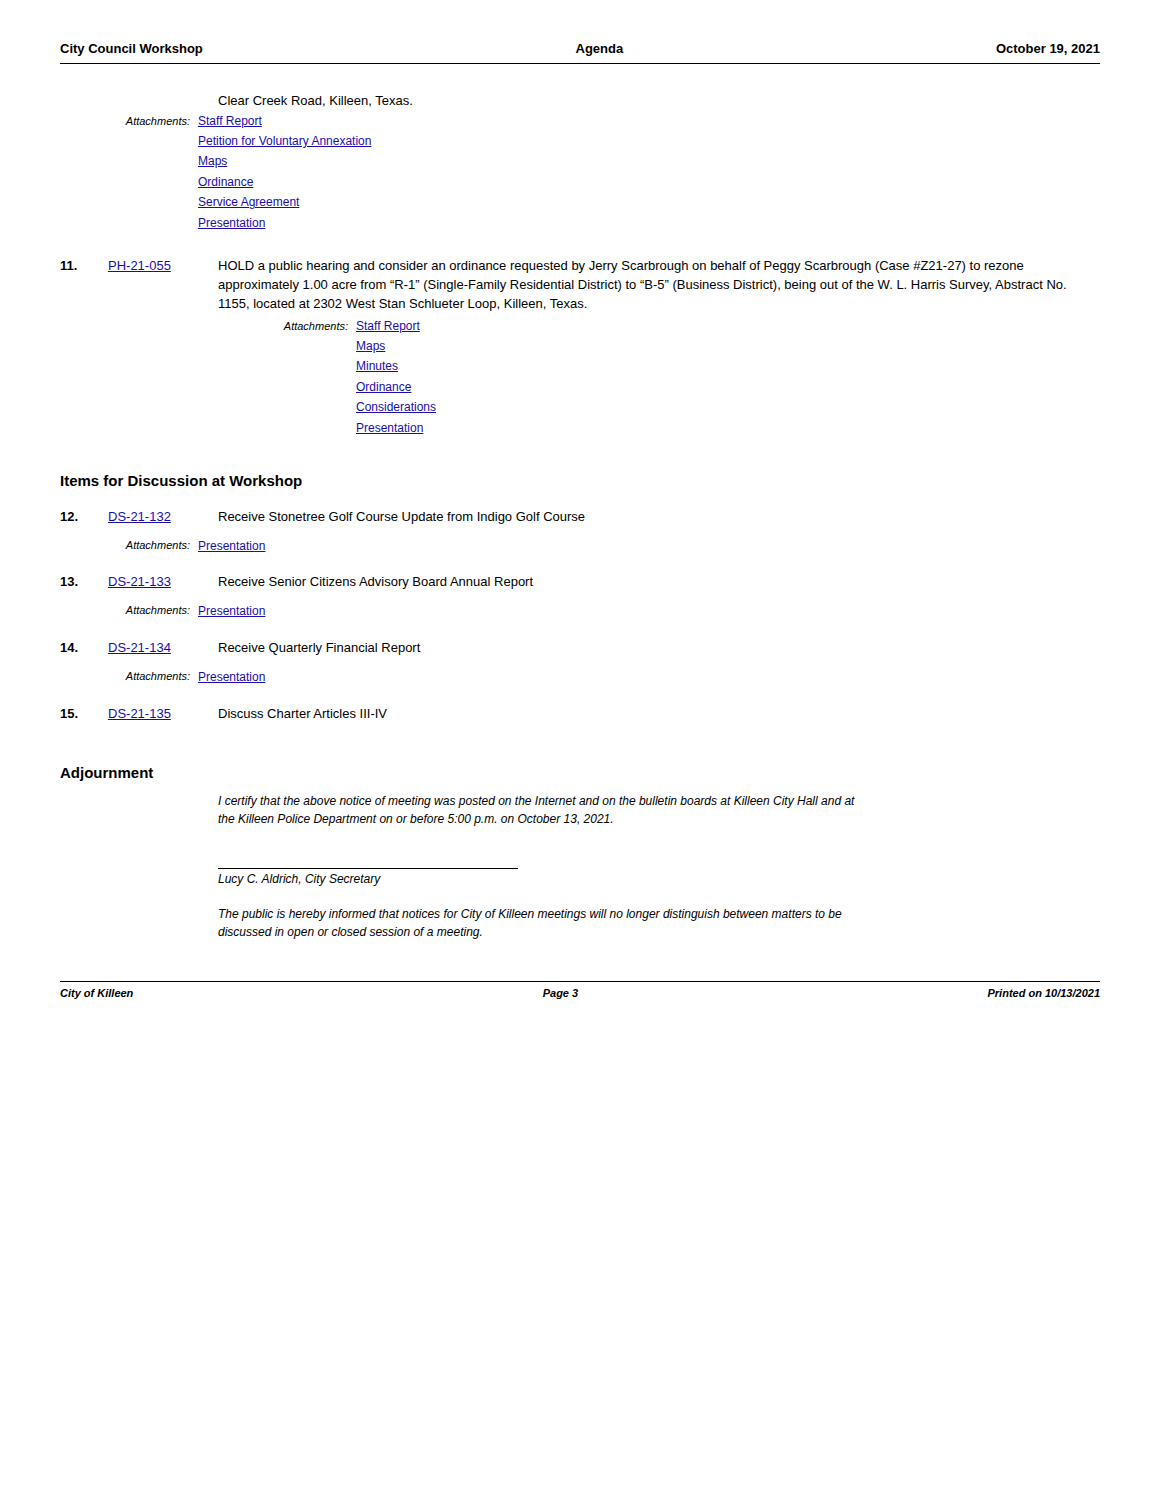City Council Workshop
Agenda
October 19, 2021
Clear Creek Road, Killeen, Texas.
Attachments:
Staff Report Petition for Voluntary Annexation Maps Ordinance Service Agreement Presentation
11.
PH-21-055
HOLD a public hearing and consider an ordinance requested by Jerry Scarbrough on behalf of Peggy Scarbrough (Case #Z21-27) to rezone approximately 1.00 acre from “R-1” (Single-Family Residential District) to “B-5” (Business District), being out of the W. L. Harris Survey, Abstract No. 1155, located at 2302 West Stan Schlueter Loop, Killeen, Texas.
Attachments:
Staff Report Maps Minutes Ordinance Considerations Presentation
Items for Discussion at Workshop
12.
DS-21-132
Receive Stonetree Golf Course Update from Indigo Golf Course
Attachments:
Presentation
13.
DS-21-133
Receive Senior Citizens Advisory Board Annual Report
Attachments:
Presentation
14.
DS-21-134
Receive Quarterly Financial Report
Attachments:
Presentation
15.
DS-21-135
Discuss Charter Articles III-IV
Adjournment
I certify that the above notice of meeting was posted on the Internet and on the bulletin boards at Killeen City Hall and at the Killeen Police Department on or before 5:00 p.m. on October 13, 2021.
Lucy C. Aldrich, City Secretary
The public is hereby informed that notices for City of Killeen meetings will no longer distinguish between matters to be discussed in open or closed session of a meeting.
City of Killeen
Page 3
Printed on 10/13/2021